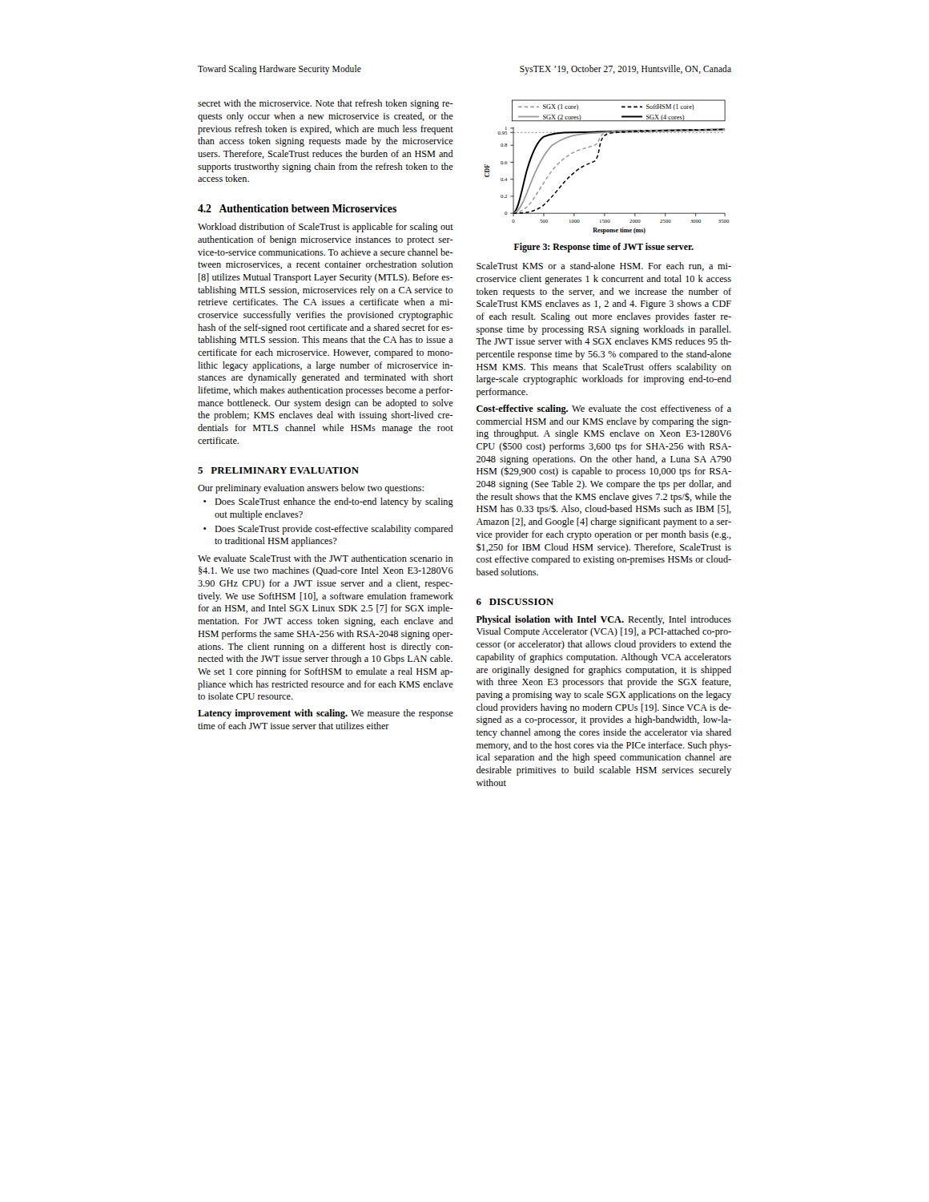Toward Scaling Hardware Security Module
SysTEX ’19, October 27, 2019, Huntsville, ON, Canada
secret with the microservice. Note that refresh token signing requests only occur when a new microservice is created, or the previous refresh token is expired, which are much less frequent than access token signing requests made by the microservice users. Therefore, ScaleTrust reduces the burden of an HSM and supports trustworthy signing chain from the refresh token to the access token.
4.2 Authentication between Microservices
Workload distribution of ScaleTrust is applicable for scaling out authentication of benign microservice instances to protect service-to-service communications. To achieve a secure channel between microservices, a recent container orchestration solution [8] utilizes Mutual Transport Layer Security (MTLS). Before establishing MTLS session, microservices rely on a CA service to retrieve certificates. The CA issues a certificate when a microservice successfully verifies the provisioned cryptographic hash of the self-signed root certificate and a shared secret for establishing MTLS session. This means that the CA has to issue a certificate for each microservice. However, compared to monolithic legacy applications, a large number of microservice instances are dynamically generated and terminated with short lifetime, which makes authentication processes become a performance bottleneck. Our system design can be adopted to solve the problem; KMS enclaves deal with issuing short-lived credentials for MTLS channel while HSMs manage the root certificate.
5 PRELIMINARY EVALUATION
Our preliminary evaluation answers below two questions:
Does ScaleTrust enhance the end-to-end latency by scaling out multiple enclaves?
Does ScaleTrust provide cost-effective scalability compared to traditional HSM appliances?
We evaluate ScaleTrust with the JWT authentication scenario in §4.1. We use two machines (Quad-core Intel Xeon E3-1280V6 3.90 GHz CPU) for a JWT issue server and a client, respectively. We use SoftHSM [10], a software emulation framework for an HSM, and Intel SGX Linux SDK 2.5 [7] for SGX implementation. For JWT access token signing, each enclave and HSM performs the same SHA-256 with RSA-2048 signing operations. The client running on a different host is directly connected with the JWT issue server through a 10 Gbps LAN cable. We set 1 core pinning for SoftHSM to emulate a real HSM appliance which has restricted resource and for each KMS enclave to isolate CPU resource.
Latency improvement with scaling. We measure the response time of each JWT issue server that utilizes either
SGX (1 core) SoftHSM (1 core) SGX (2 cores) SGX (4 cores) 0 0.2 0.4 0.6 0.8 0.95 1 0 500 1000 1500 2000 2500 3000 3500 Response time (ms) CDF
Figure 3: Response time of JWT issue server.
ScaleTrust KMS or a stand-alone HSM. For each run, a microservice client generates 1 k concurrent and total 10 k access token requests to the server, and we increase the number of ScaleTrust KMS enclaves as 1, 2 and 4. Figure 3 shows a CDF of each result. Scaling out more enclaves provides faster response time by processing RSA signing workloads in parallel. The JWT issue server with 4 SGX enclaves KMS reduces 95 th-percentile response time by 56.3 % compared to the stand-alone HSM KMS. This means that ScaleTrust offers scalability on large-scale cryptographic workloads for improving end-to-end performance.
Cost-effective scaling. We evaluate the cost effectiveness of a commercial HSM and our KMS enclave by comparing the signing throughput. A single KMS enclave on Xeon E3-1280V6 CPU ($500 cost) performs 3,600 tps for SHA-256 with RSA-2048 signing operations. On the other hand, a Luna SA A790 HSM ($29,900 cost) is capable to process 10,000 tps for RSA-2048 signing (See Table 2). We compare the tps per dollar, and the result shows that the KMS enclave gives 7.2 tps/$, while the HSM has 0.33 tps/$. Also, cloud-based HSMs such as IBM [5], Amazon [2], and Google [4] charge significant payment to a service provider for each crypto operation or per month basis (e.g., $1,250 for IBM Cloud HSM service). Therefore, ScaleTrust is cost effective compared to existing on-premises HSMs or cloud-based solutions.
6 DISCUSSION
Physical isolation with Intel VCA. Recently, Intel introduces Visual Compute Accelerator (VCA) [19], a PCI-attached co-processor (or accelerator) that allows cloud providers to extend the capability of graphics computation. Although VCA accelerators are originally designed for graphics computation, it is shipped with three Xeon E3 processors that provide the SGX feature, paving a promising way to scale SGX applications on the legacy cloud providers having no modern CPUs [19]. Since VCA is designed as a co-processor, it provides a high-bandwidth, low-latency channel among the cores inside the accelerator via shared memory, and to the host cores via the PICe interface. Such physical separation and the high speed communication channel are desirable primitives to build scalable HSM services securely without